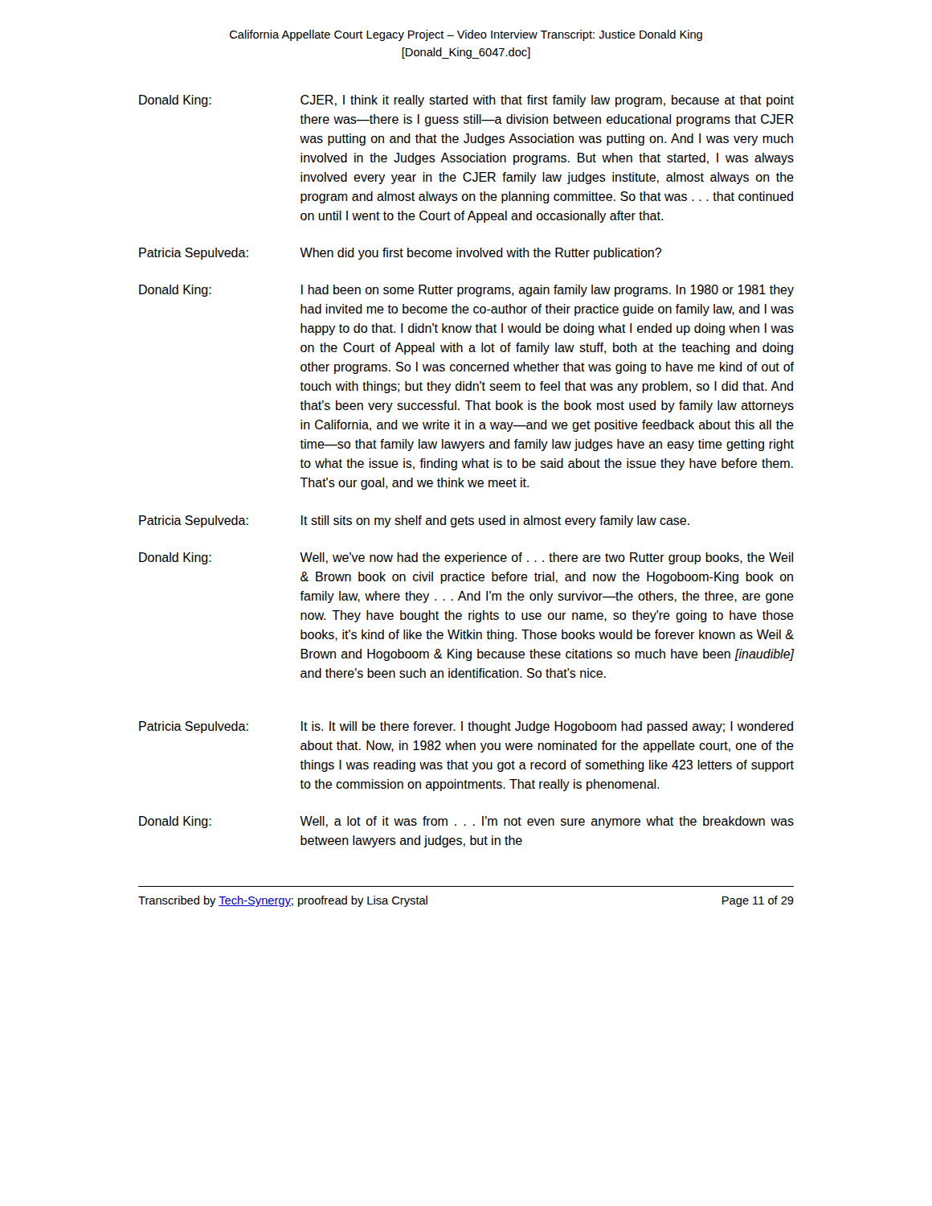California Appellate Court Legacy Project – Video Interview Transcript: Justice Donald King
[Donald_King_6047.doc]
Donald King:
CJER, I think it really started with that first family law program, because at that point there was—there is I guess still—a division between educational programs that CJER was putting on and that the Judges Association was putting on. And I was very much involved in the Judges Association programs. But when that started, I was always involved every year in the CJER family law judges institute, almost always on the program and almost always on the planning committee. So that was . . . that continued on until I went to the Court of Appeal and occasionally after that.
Patricia Sepulveda:
When did you first become involved with the Rutter publication?
Donald King:
I had been on some Rutter programs, again family law programs. In 1980 or 1981 they had invited me to become the co-author of their practice guide on family law, and I was happy to do that. I didn't know that I would be doing what I ended up doing when I was on the Court of Appeal with a lot of family law stuff, both at the teaching and doing other programs. So I was concerned whether that was going to have me kind of out of touch with things; but they didn't seem to feel that was any problem, so I did that. And that's been very successful. That book is the book most used by family law attorneys in California, and we write it in a way—and we get positive feedback about this all the time—so that family law lawyers and family law judges have an easy time getting right to what the issue is, finding what is to be said about the issue they have before them. That's our goal, and we think we meet it.
Patricia Sepulveda:
It still sits on my shelf and gets used in almost every family law case.
Donald King:
Well, we've now had the experience of . . . there are two Rutter group books, the Weil & Brown book on civil practice before trial, and now the Hogoboom-King book on family law, where they . . . And I'm the only survivor—the others, the three, are gone now. They have bought the rights to use our name, so they're going to have those books, it's kind of like the Witkin thing. Those books would be forever known as Weil & Brown and Hogoboom & King because these citations so much have been [inaudible] and there's been such an identification. So that's nice.
Patricia Sepulveda:
It is. It will be there forever. I thought Judge Hogoboom had passed away; I wondered about that. Now, in 1982 when you were nominated for the appellate court, one of the things I was reading was that you got a record of something like 423 letters of support to the commission on appointments. That really is phenomenal.
Donald King:
Well, a lot of it was from . . . I'm not even sure anymore what the breakdown was between lawyers and judges, but in the
Transcribed by Tech-Synergy; proofread by Lisa Crystal
Page 11 of 29